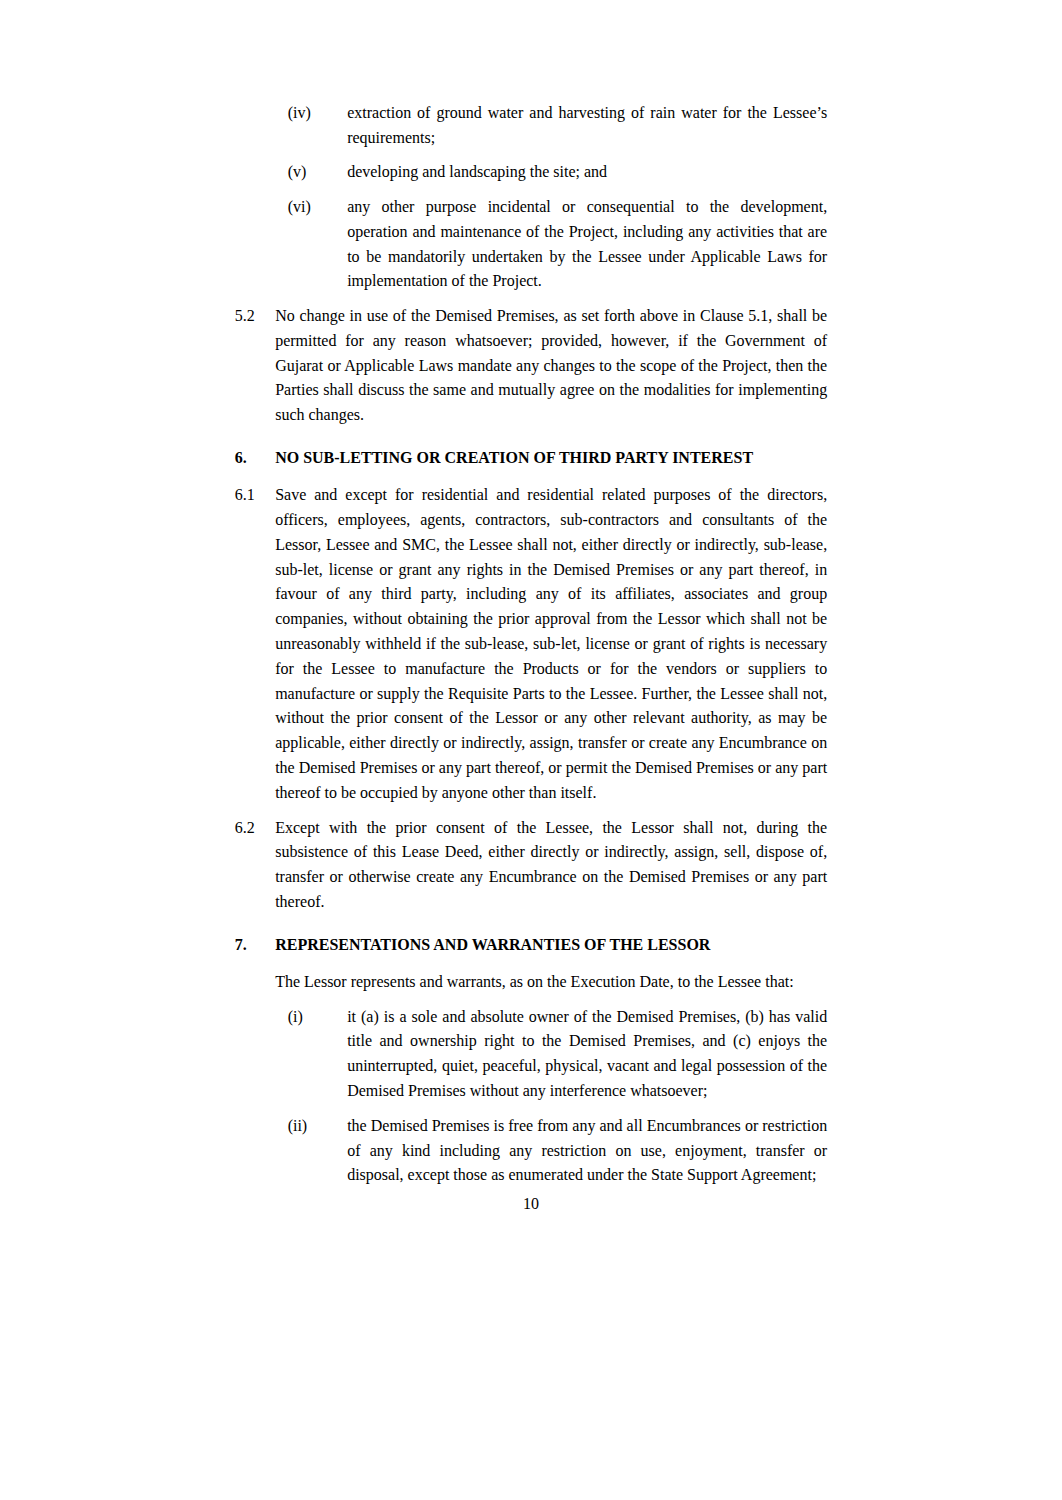(iv) extraction of ground water and harvesting of rain water for the Lessee’s requirements;
(v) developing and landscaping the site; and
(vi) any other purpose incidental or consequential to the development, operation and maintenance of the Project, including any activities that are to be mandatorily undertaken by the Lessee under Applicable Laws for implementation of the Project.
5.2 No change in use of the Demised Premises, as set forth above in Clause 5.1, shall be permitted for any reason whatsoever; provided, however, if the Government of Gujarat or Applicable Laws mandate any changes to the scope of the Project, then the Parties shall discuss the same and mutually agree on the modalities for implementing such changes.
6. NO SUB-LETTING OR CREATION OF THIRD PARTY INTEREST
6.1 Save and except for residential and residential related purposes of the directors, officers, employees, agents, contractors, sub-contractors and consultants of the Lessor, Lessee and SMC, the Lessee shall not, either directly or indirectly, sub-lease, sub-let, license or grant any rights in the Demised Premises or any part thereof, in favour of any third party, including any of its affiliates, associates and group companies, without obtaining the prior approval from the Lessor which shall not be unreasonably withheld if the sub-lease, sub-let, license or grant of rights is necessary for the Lessee to manufacture the Products or for the vendors or suppliers to manufacture or supply the Requisite Parts to the Lessee. Further, the Lessee shall not, without the prior consent of the Lessor or any other relevant authority, as may be applicable, either directly or indirectly, assign, transfer or create any Encumbrance on the Demised Premises or any part thereof, or permit the Demised Premises or any part thereof to be occupied by anyone other than itself.
6.2 Except with the prior consent of the Lessee, the Lessor shall not, during the subsistence of this Lease Deed, either directly or indirectly, assign, sell, dispose of, transfer or otherwise create any Encumbrance on the Demised Premises or any part thereof.
7. REPRESENTATIONS AND WARRANTIES OF THE LESSOR
The Lessor represents and warrants, as on the Execution Date, to the Lessee that:
(i) it (a) is a sole and absolute owner of the Demised Premises, (b) has valid title and ownership right to the Demised Premises, and (c) enjoys the uninterrupted, quiet, peaceful, physical, vacant and legal possession of the Demised Premises without any interference whatsoever;
(ii) the Demised Premises is free from any and all Encumbrances or restriction of any kind including any restriction on use, enjoyment, transfer or disposal, except those as enumerated under the State Support Agreement;
10